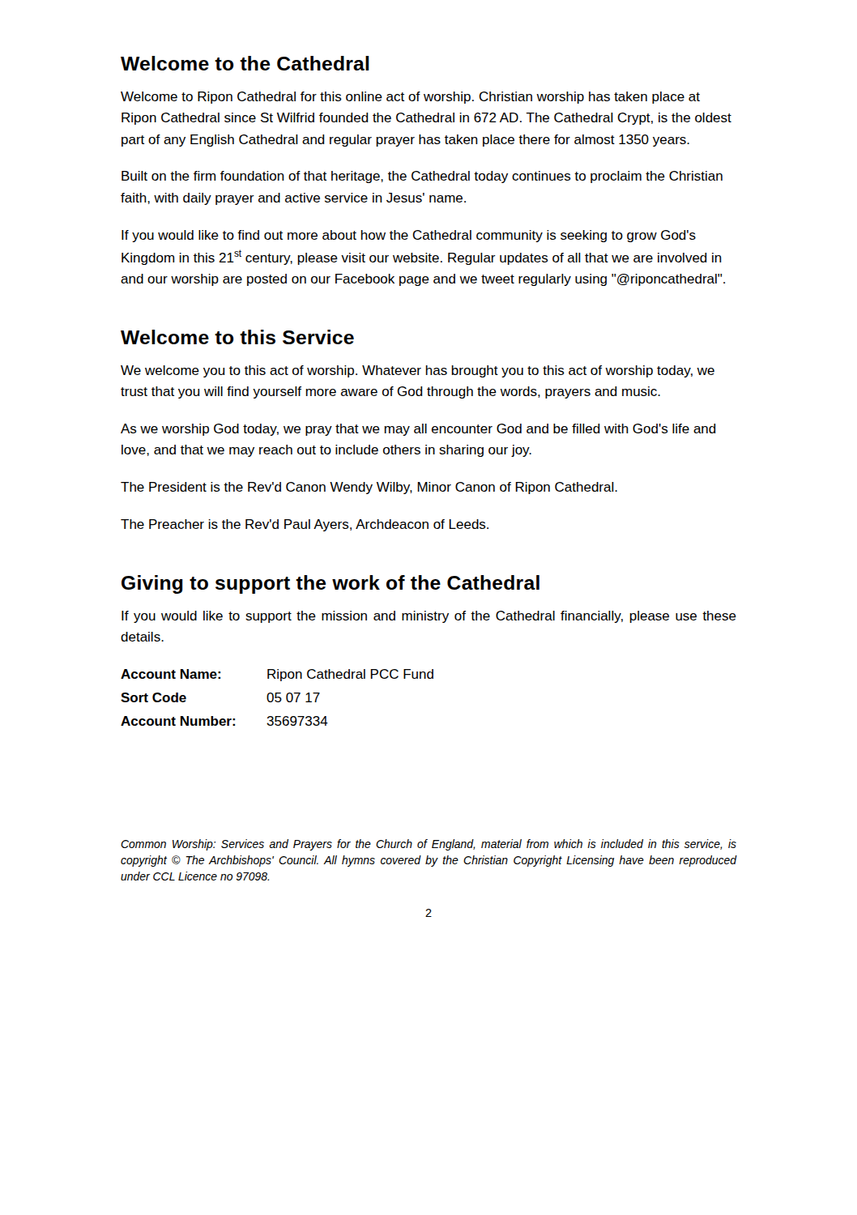Welcome to the Cathedral
Welcome to Ripon Cathedral for this online act of worship. Christian worship has taken place at Ripon Cathedral since St Wilfrid founded the Cathedral in 672 AD. The Cathedral Crypt, is the oldest part of any English Cathedral and regular prayer has taken place there for almost 1350 years.
Built on the firm foundation of that heritage, the Cathedral today continues to proclaim the Christian faith, with daily prayer and active service in Jesus' name.
If you would like to find out more about how the Cathedral community is seeking to grow God's Kingdom in this 21st century, please visit our website. Regular updates of all that we are involved in and our worship are posted on our Facebook page and we tweet regularly using "@riponcathedral".
Welcome to this Service
We welcome you to this act of worship. Whatever has brought you to this act of worship today, we trust that you will find yourself more aware of God through the words, prayers and music.
As we worship God today, we pray that we may all encounter God and be filled with God's life and love, and that we may reach out to include others in sharing our joy.
The President is the Rev'd Canon Wendy Wilby, Minor Canon of Ripon Cathedral.
The Preacher is the Rev'd Paul Ayers, Archdeacon of Leeds.
Giving to support the work of the Cathedral
If you would like to support the mission and ministry of the Cathedral financially, please use these details.
| Account Name: | Ripon Cathedral PCC Fund |
| Sort Code | 05 07 17 |
| Account Number: | 35697334 |
Common Worship: Services and Prayers for the Church of England, material from which is included in this service, is copyright © The Archbishops' Council. All hymns covered by the Christian Copyright Licensing have been reproduced under CCL Licence no 97098.
2